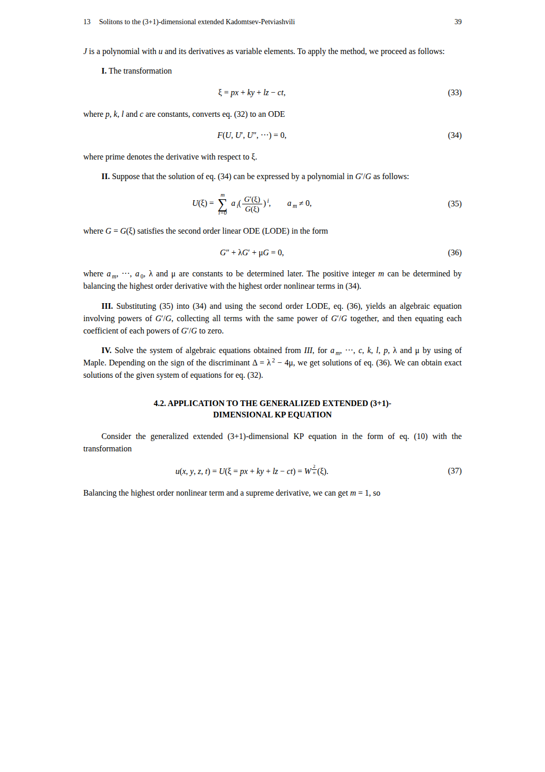13 Solitons to the (3+1)-dimensional extended Kadomtsev-Petviashvili 39
J is a polynomial with u and its derivatives as variable elements. To apply the method, we proceed as follows:
I. The transformation
ξ = px + ky + lz − ct, (33)
where p, k, l and c are constants, converts eq. (32) to an ODE
F(U, U′, U″, ···) = 0, (34)
where prime denotes the derivative with respect to ξ.
II. Suppose that the solution of eq. (34) can be expressed by a polynomial in G′/G as follows:
U(ξ) = m ∑ i=0 a i(G′(ξ) G(ξ)) i, a m ≠ 0, (35)
where G = G(ξ) satisfies the second order linear ODE (LODE) in the form
G″ + λG′ + μG = 0, (36)
where a m, ···, a 0, λ and μ are constants to be determined later. The positive integer m can be determined by balancing the highest order derivative with the highest order nonlinear terms in (34).
III. Substituting (35) into (34) and using the second order LODE, eq. (36), yields an algebraic equation involving powers of G′/G, collecting all terms with the same power of G′/G together, and then equating each coefficient of each powers of G′/G to zero.
IV. Solve the system of algebraic equations obtained from III, for a m, ···, c, k, l, p, λ and μ by using of Maple. Depending on the sign of the discriminant Δ = λ 2 − 4μ, we get solutions of eq. (36). We can obtain exact solutions of the given system of equations for eq. (32).
4.2. Application to the generalized extended (3+1)-
dimensional KP equation
Consider the generalized extended (3+1)-dimensional KP equation in the form of eq. (10) with the transformation
u(x, y, z, t) = U(ξ = px + ky + lz − ct) = W2 n(ξ). (37)
Balancing the highest order nonlinear term and a supreme derivative, we can get m = 1, so